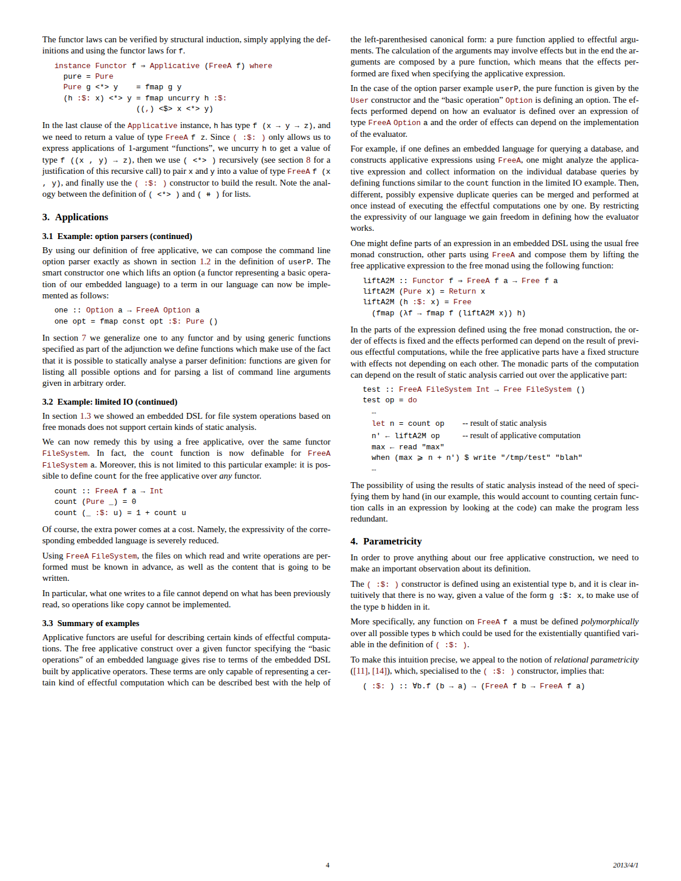The functor laws can be verified by structural induction, simply applying the definitions and using the functor laws for f.
instance Functor f ⇒ Applicative (FreeA f) where pure = Pure Pure g <*> y = fmap g y (h :$: x) <*> y = fmap uncurry h :$: ((,) <$> x <*> y)
In the last clause of the Applicative instance, h has type f (x → y → z), and we need to return a value of type FreeA f z. Since ( :$: ) only allows us to express applications of 1-argument “functions”, we uncurry h to get a value of type f ((x , y) → z), then we use ( <*> ) recursively (see section 8 for a justification of this recursive call) to pair x and y into a value of type FreeA f (x , y), and finally use the ( :$: ) constructor to build the result. Note the analogy between the definition of ( <*> ) and ( ⧺ ) for lists.
3. Applications
3.1 Example: option parsers (continued)
By using our definition of free applicative, we can compose the command line option parser exactly as shown in section 1.2 in the definition of userP. The smart constructor one which lifts an option (a functor representing a basic operation of our embedded language) to a term in our language can now be implemented as follows:
one :: Option a → FreeA Option a one opt = fmap const opt :$: Pure ()
In section 7 we generalize one to any functor and by using generic functions specified as part of the adjunction we define functions which make use of the fact that it is possible to statically analyse a parser definition: functions are given for listing all possible options and for parsing a list of command line arguments given in arbitrary order.
3.2 Example: limited IO (continued)
In section 1.3 we showed an embedded DSL for file system operations based on free monads does not support certain kinds of static analysis.
We can now remedy this by using a free applicative, over the same functor FileSystem. In fact, the count function is now definable for FreeA FileSystem a. Moreover, this is not limited to this particular example: it is possible to define count for the free applicative over any functor.
count :: FreeA f a → Int count (Pure _) = 0 count (_ :$: u) = 1 + count u
Of course, the extra power comes at a cost. Namely, the expressivity of the corresponding embedded language is severely reduced.
Using FreeA FileSystem, the files on which read and write operations are performed must be known in advance, as well as the content that is going to be written.
In particular, what one writes to a file cannot depend on what has been previously read, so operations like copy cannot be implemented.
3.3 Summary of examples
Applicative functors are useful for describing certain kinds of effectful computations. The free applicative construct over a given functor specifying the “basic operations” of an embedded language gives rise to terms of the embedded DSL built by applicative operators. These terms are only capable of representing a certain kind of effectful computation which can be described best with the help of the left-parenthesised canonical form: a pure function applied to effectful arguments. The calculation of the arguments may involve effects but in the end the arguments are composed by a pure function, which means that the effects performed are fixed when specifying the applicative expression.
In the case of the option parser example userP, the pure function is given by the User constructor and the “basic operation” Option is defining an option. The effects performed depend on how an evaluator is defined over an expression of type FreeA Option a and the order of effects can depend on the implementation of the evaluator.
For example, if one defines an embedded language for querying a database, and constructs applicative expressions using FreeA, one might analyze the applicative expression and collect information on the individual database queries by defining functions similar to the count function in the limited IO example. Then, different, possibly expensive duplicate queries can be merged and performed at once instead of executing the effectful computations one by one. By restricting the expressivity of our language we gain freedom in defining how the evaluator works.
One might define parts of an expression in an embedded DSL using the usual free monad construction, other parts using FreeA and compose them by lifting the free applicative expression to the free monad using the following function:
liftA2M :: Functor f ⇒ FreeA f a → Free f a liftA2M (Pure x) = Return x liftA2M (h :$: x) = Free (fmap (λf → fmap f (liftA2M x)) h)
In the parts of the expression defined using the free monad construction, the order of effects is fixed and the effects performed can depend on the result of previous effectful computations, while the free applicative parts have a fixed structure with effects not depending on each other. The monadic parts of the computation can depend on the result of static analysis carried out over the applicative part:
test :: FreeA FileSystem Int → Free FileSystem () test op = do … let n = count op -- result of static analysis n′ ← liftA2M op -- result of applicative computation max ← read "max" when (max ⩾ n + n′) $ write "/tmp/test" "blah" …
The possibility of using the results of static analysis instead of the need of specifying them by hand (in our example, this would account to counting certain function calls in an expression by looking at the code) can make the program less redundant.
4. Parametricity
In order to prove anything about our free applicative construction, we need to make an important observation about its definition.
The ( :$: ) constructor is defined using an existential type b, and it is clear intuitively that there is no way, given a value of the form g :$: x, to make use of the type b hidden in it.
More specifically, any function on FreeA f a must be defined polymorphically over all possible types b which could be used for the existentially quantified variable in the definition of ( :$: ).
To make this intuition precise, we appeal to the notion of relational parametricity ([11], [14]), which, specialised to the ( :$: ) constructor, implies that:
( :$: ) :: ∀b.f (b → a) → (FreeA f b → FreeA f a)
4 2013/4/1